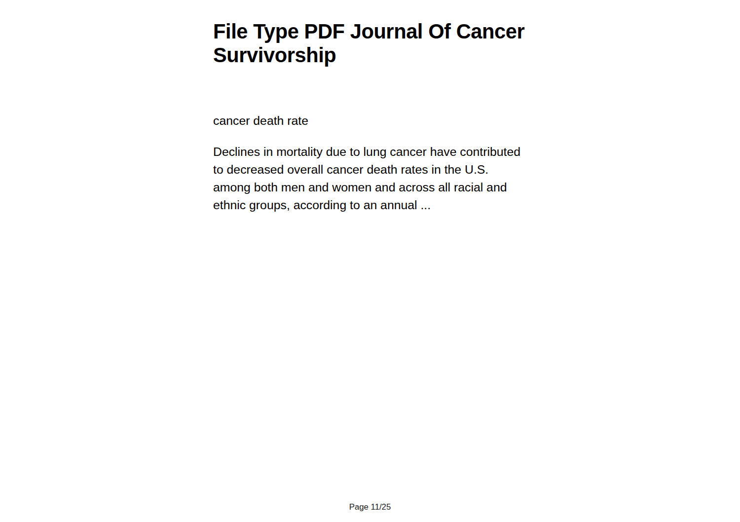File Type PDF Journal Of Cancer Survivorship
cancer death rate
Declines in mortality due to lung cancer have contributed to decreased overall cancer death rates in the U.S. among both men and women and across all racial and ethnic groups, according to an annual ...
Page 11/25